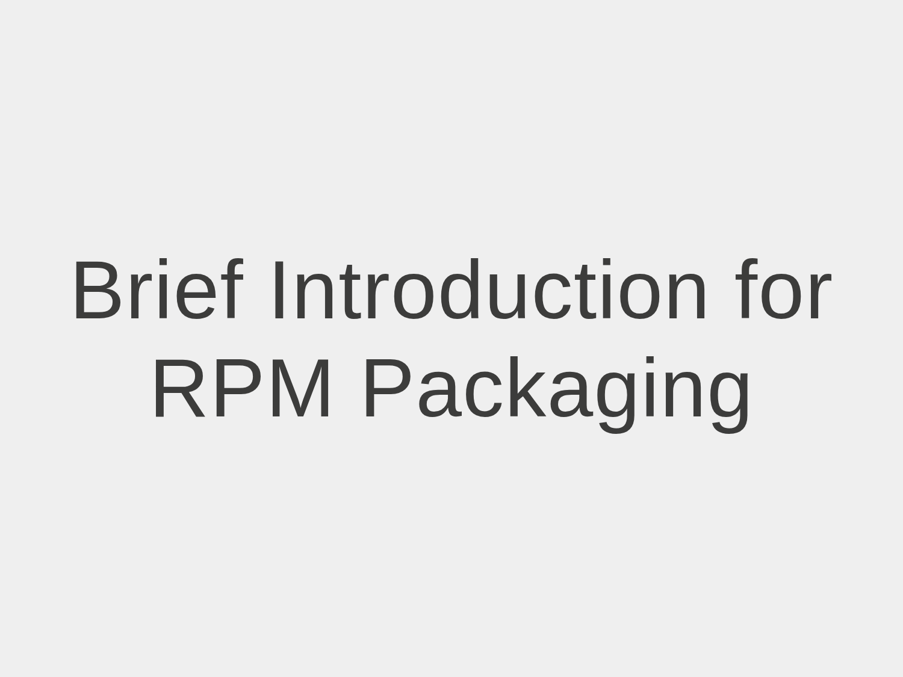Brief Introduction for RPM Packaging